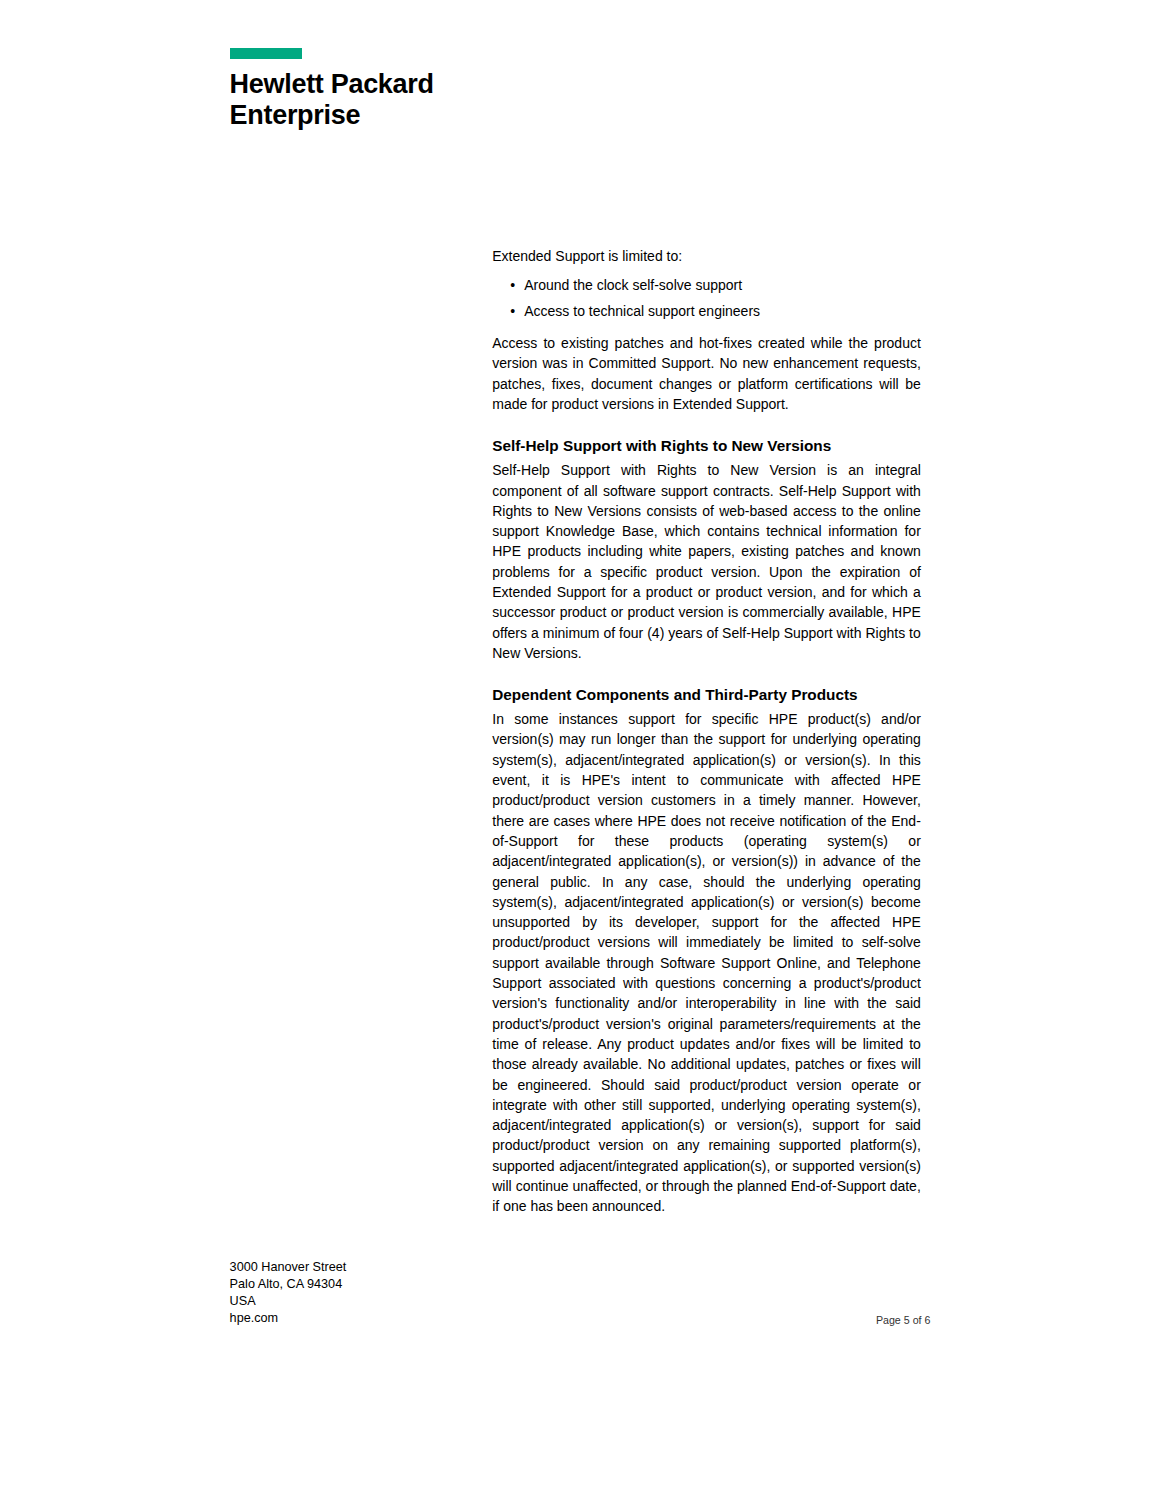Hewlett Packard
Enterprise
Extended Support is limited to:
Around the clock self-solve support
Access to technical support engineers
Access to existing patches and hot-fixes created while the product version was in Committed Support. No new enhancement requests, patches, fixes, document changes or platform certifications will be made for product versions in Extended Support.
Self-Help Support with Rights to New Versions
Self-Help Support with Rights to New Version is an integral component of all software support contracts. Self-Help Support with Rights to New Versions consists of web-based access to the online support Knowledge Base, which contains technical information for HPE products including white papers, existing patches and known problems for a specific product version. Upon the expiration of Extended Support for a product or product version, and for which a successor product or product version is commercially available, HPE offers a minimum of four (4) years of Self-Help Support with Rights to New Versions.
Dependent Components and Third-Party Products
In some instances support for specific HPE product(s) and/or version(s) may run longer than the support for underlying operating system(s), adjacent/integrated application(s) or version(s). In this event, it is HPE's intent to communicate with affected HPE product/product version customers in a timely manner. However, there are cases where HPE does not receive notification of the End-of-Support for these products (operating system(s) or adjacent/integrated application(s), or version(s)) in advance of the general public. In any case, should the underlying operating system(s), adjacent/integrated application(s) or version(s) become unsupported by its developer, support for the affected HPE product/product versions will immediately be limited to self-solve support available through Software Support Online, and Telephone Support associated with questions concerning a product's/product version's functionality and/or interoperability in line with the said product's/product version's original parameters/requirements at the time of release. Any product updates and/or fixes will be limited to those already available. No additional updates, patches or fixes will be engineered. Should said product/product version operate or integrate with other still supported, underlying operating system(s), adjacent/integrated application(s) or version(s), support for said product/product version on any remaining supported platform(s), supported adjacent/integrated application(s), or supported version(s) will continue unaffected, or through the planned End-of-Support date, if one has been announced.
3000 Hanover Street
Palo Alto, CA 94304
USA
hpe.com
Page 5 of 6